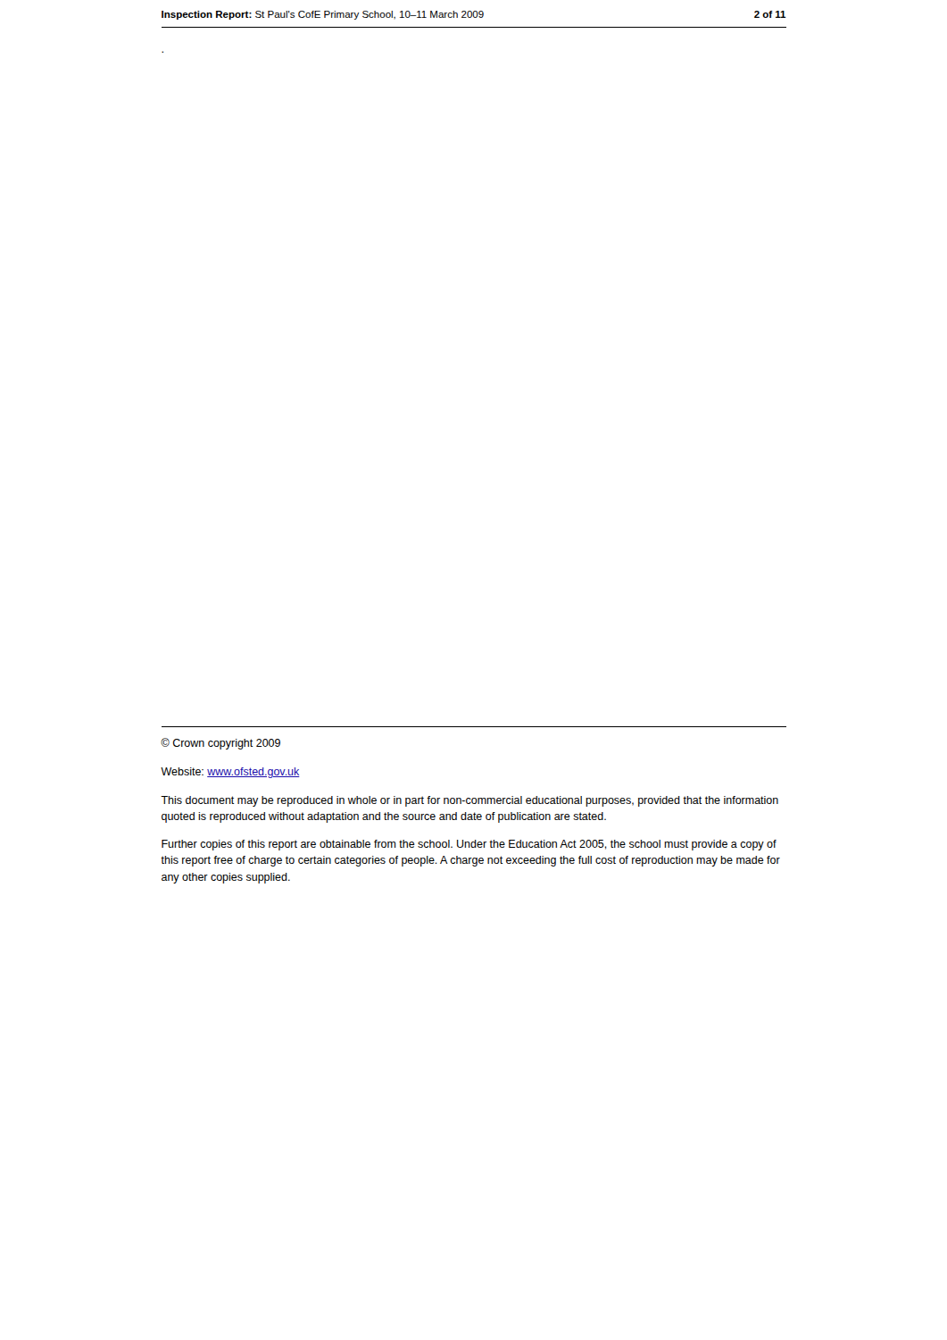Inspection Report: St Paul's CofE Primary School, 10–11 March 2009
2 of 11
.
© Crown copyright 2009
Website: www.ofsted.gov.uk
This document may be reproduced in whole or in part for non-commercial educational purposes, provided that the information quoted is reproduced without adaptation and the source and date of publication are stated.
Further copies of this report are obtainable from the school. Under the Education Act 2005, the school must provide a copy of this report free of charge to certain categories of people. A charge not exceeding the full cost of reproduction may be made for any other copies supplied.